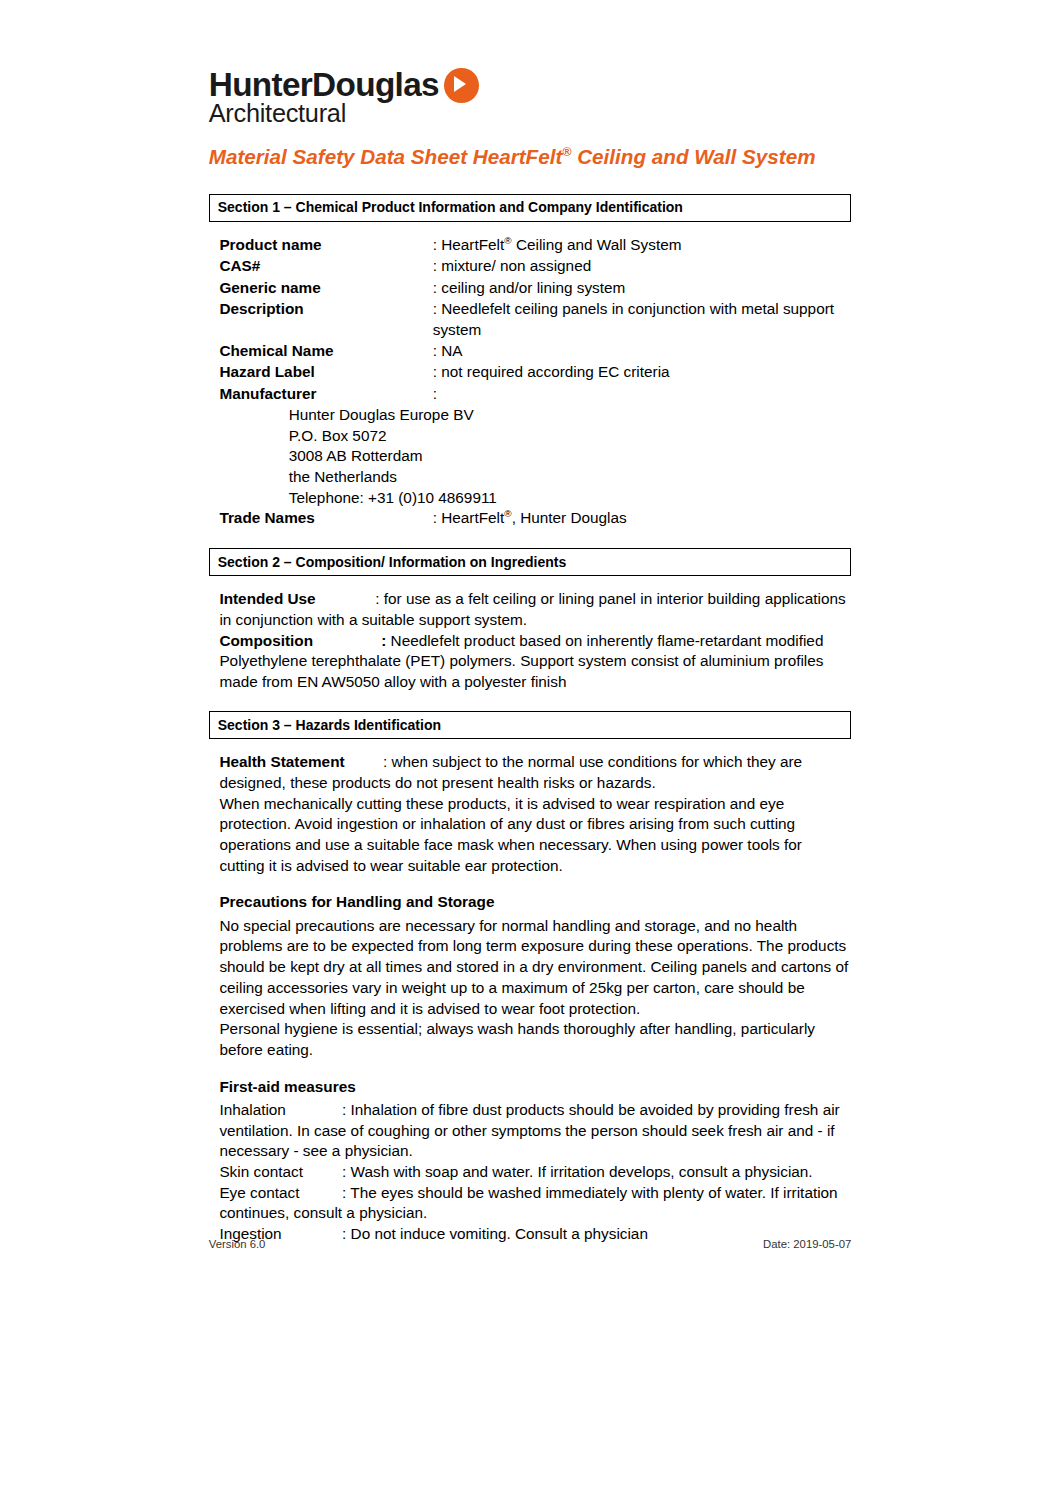HunterDouglas
Architectural
Material Safety Data Sheet HeartFelt® Ceiling and Wall System
Section 1 – Chemical Product Information and Company Identification
| Product name | : HeartFelt ® Ceiling and Wall System |
| CAS# | : mixture/ non assigned |
| Generic name | : ceiling and/or lining system |
| Description | : Needlefelt ceiling panels in conjunction with metal support system |
| Chemical Name | : NA |
| Hazard Label | : not required according EC criteria |
| Manufacturer | : |
Hunter Douglas Europe BV
P.O. Box 5072
3008 AB Rotterdam
the Netherlands
Telephone: +31 (0)10 4869911
| Trade Names | : HeartFelt ® , Hunter Douglas |
Section 2 – Composition/ Information on Ingredients
Intended Use : for use as a felt ceiling or lining panel in interior building applications in conjunction with a suitable support system.
Composition : Needlefelt product based on inherently flame-retardant modified Polyethylene terephthalate (PET) polymers. Support system consist of aluminium profiles made from EN AW5050 alloy with a polyester finish
Section 3 – Hazards Identification
Health Statement : when subject to the normal use conditions for which they are designed, these products do not present health risks or hazards.
When mechanically cutting these products, it is advised to wear respiration and eye protection. Avoid ingestion or inhalation of any dust or fibres arising from such cutting operations and use a suitable face mask when necessary. When using power tools for cutting it is advised to wear suitable ear protection.
Precautions for Handling and Storage
No special precautions are necessary for normal handling and storage, and no health problems are to be expected from long term exposure during these operations. The products should be kept dry at all times and stored in a dry environment. Ceiling panels and cartons of ceiling accessories vary in weight up to a maximum of 25kg per carton, care should be exercised when lifting and it is advised to wear foot protection.
Personal hygiene is essential; always wash hands thoroughly after handling, particularly before eating.
First-aid measures
Inhalation: Inhalation of fibre dust products should be avoided by providing fresh air ventilation. In case of coughing or other symptoms the person should seek fresh air and - if necessary - see a physician.
Skin contact: Wash with soap and water. If irritation develops, consult a physician.
Eye contact: The eyes should be washed immediately with plenty of water. If irritation continues, consult a physician.
Ingestion: Do not induce vomiting. Consult a physician
Version 6.0 Date: 2019-05-07